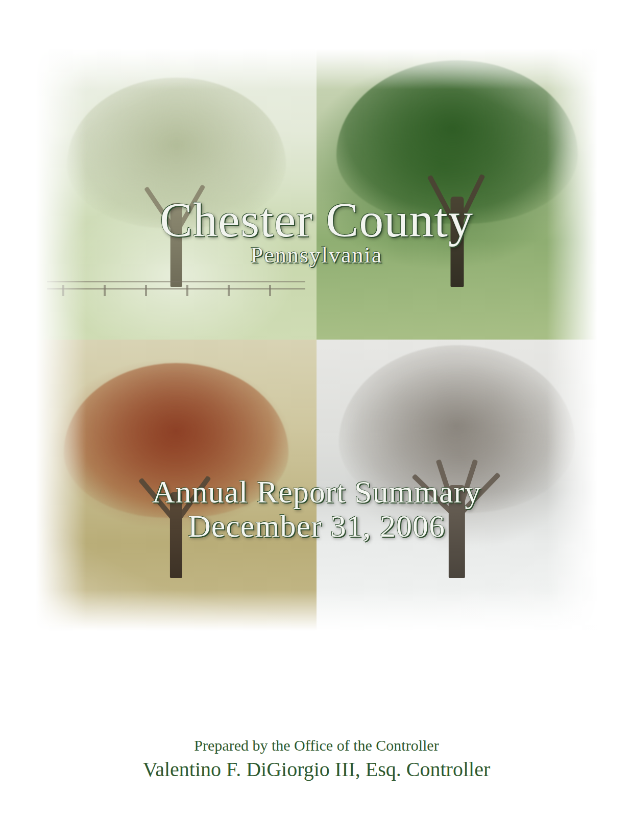Chester County
Pennsylvania
Annual Report Summary
December 31, 2006
Prepared by the Office of the Controller
Valentino F. DiGiorgio III, Esq. Controller